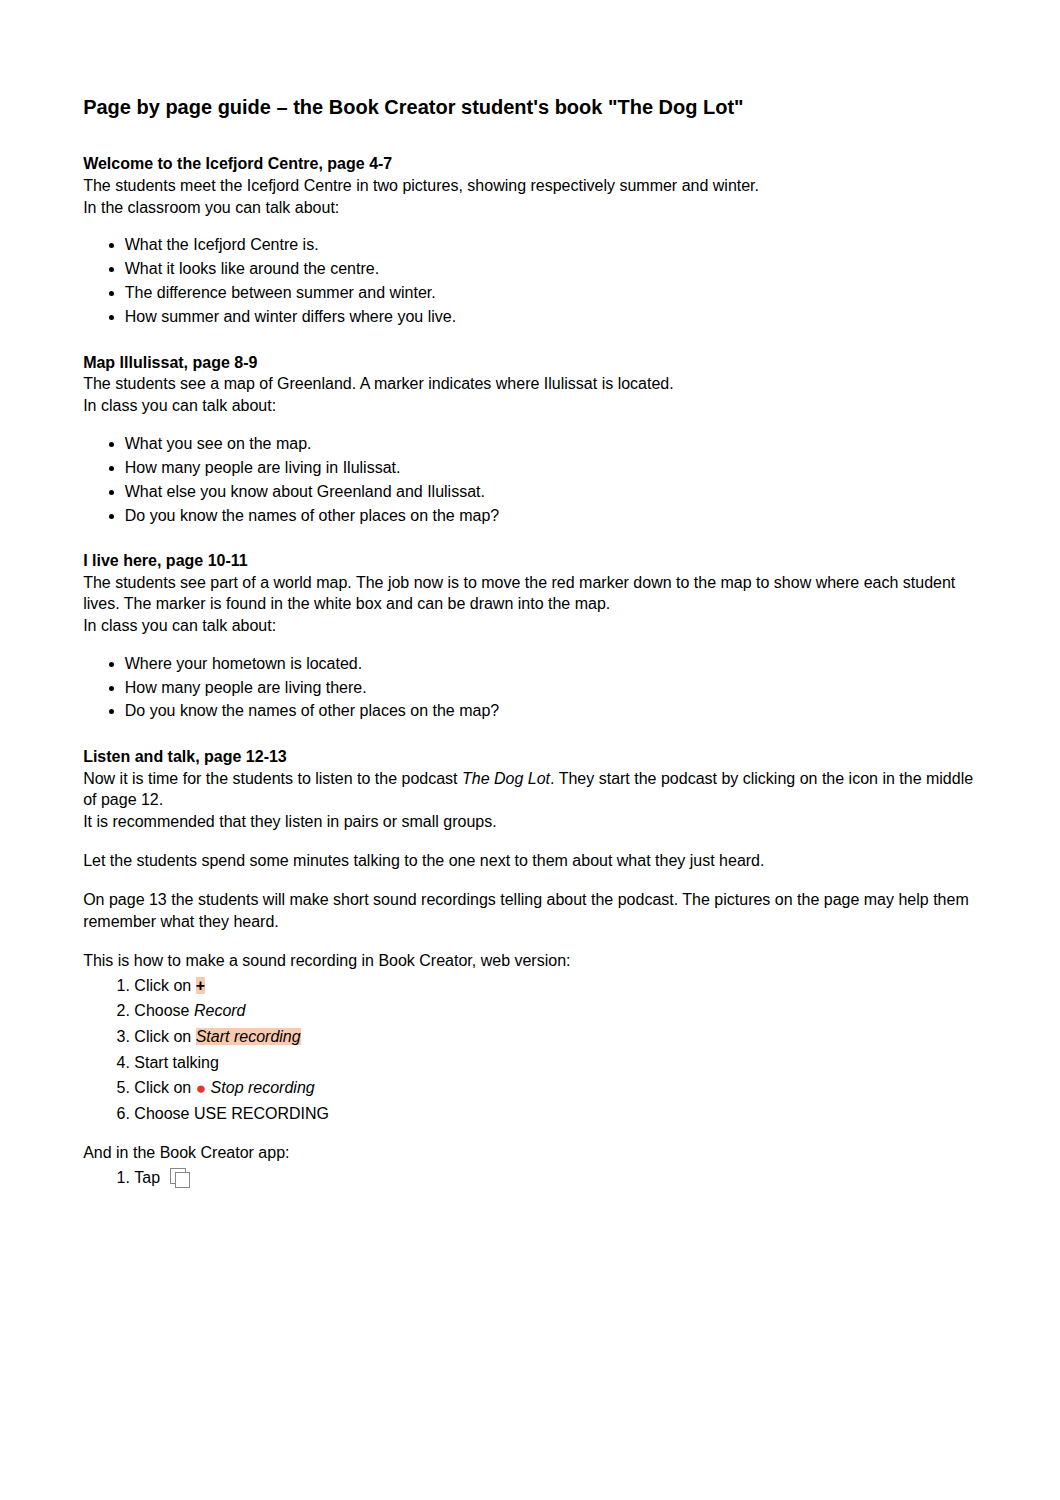Page by page guide – the Book Creator student's book "The Dog Lot"
Welcome to the Icefjord Centre, page 4-7
The students meet the Icefjord Centre in two pictures, showing respectively summer and winter.
In the classroom you can talk about:
What the Icefjord Centre is.
What it looks like around the centre.
The difference between summer and winter.
How summer and winter differs where you live.
Map Illulissat, page 8-9
The students see a map of Greenland. A marker indicates where Ilulissat is located.
In class you can talk about:
What you see on the map.
How many people are living in Ilulissat.
What else you know about Greenland and Ilulissat.
Do you know the names of other places on the map?
I live here, page 10-11
The students see part of a world map. The job now is to move the red marker down to the map to show where each student lives. The marker is found in the white box and can be drawn into the map.
In class you can talk about:
Where your hometown is located.
How many people are living there.
Do you know the names of other places on the map?
Listen and talk, page 12-13
Now it is time for the students to listen to the podcast The Dog Lot. They start the podcast by clicking on the icon in the middle of page 12.
It is recommended that they listen in pairs or small groups.
Let the students spend some minutes talking to the one next to them about what they just heard.
On page 13 the students will make short sound recordings telling about the podcast. The pictures on the page may help them remember what they heard.
This is how to make a sound recording in Book Creator, web version:
Click on +
Choose Record
Click on Start recording
Start talking
Click on ● Stop recording
Choose USE RECORDING
And in the Book Creator app:
Tap